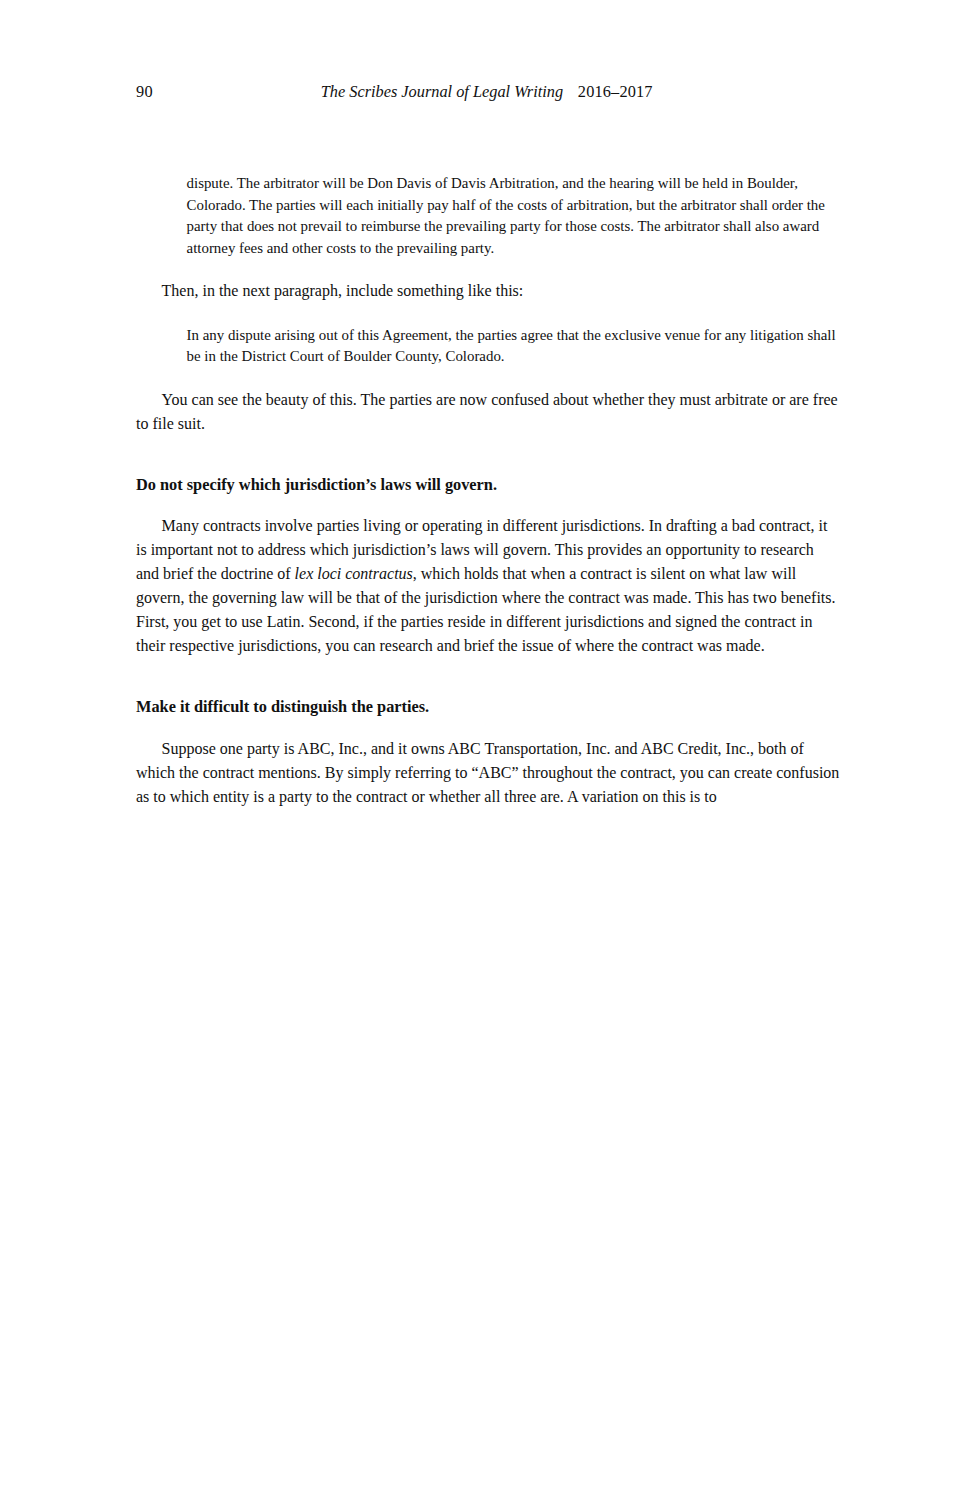90 The Scribes Journal of Legal Writing2016–2017
dispute. The arbitrator will be Don Davis of Davis Arbitration, and the hearing will be held in Boulder, Colorado. The parties will each initially pay half of the costs of arbitration, but the arbitrator shall order the party that does not prevail to reimburse the prevailing party for those costs. The arbitrator shall also award attorney fees and other costs to the prevailing party.
Then, in the next paragraph, include something like this:
In any dispute arising out of this Agreement, the parties agree that the exclusive venue for any litigation shall be in the District Court of Boulder County, Colorado.
You can see the beauty of this. The parties are now confused about whether they must arbitrate or are free to file suit.
Do not specify which jurisdiction’s laws will govern.
Many contracts involve parties living or operating in different jurisdictions. In drafting a bad contract, it is important not to address which jurisdiction’s laws will govern. This provides an opportunity to research and brief the doctrine of lex loci contractus, which holds that when a contract is silent on what law will govern, the governing law will be that of the jurisdiction where the contract was made. This has two benefits. First, you get to use Latin. Second, if the parties reside in different jurisdictions and signed the contract in their respective jurisdictions, you can research and brief the issue of where the contract was made.
Make it difficult to distinguish the parties.
Suppose one party is ABC, Inc., and it owns ABC Transportation, Inc. and ABC Credit, Inc., both of which the contract mentions. By simply referring to “ABC” throughout the contract, you can create confusion as to which entity is a party to the contract or whether all three are. A variation on this is to